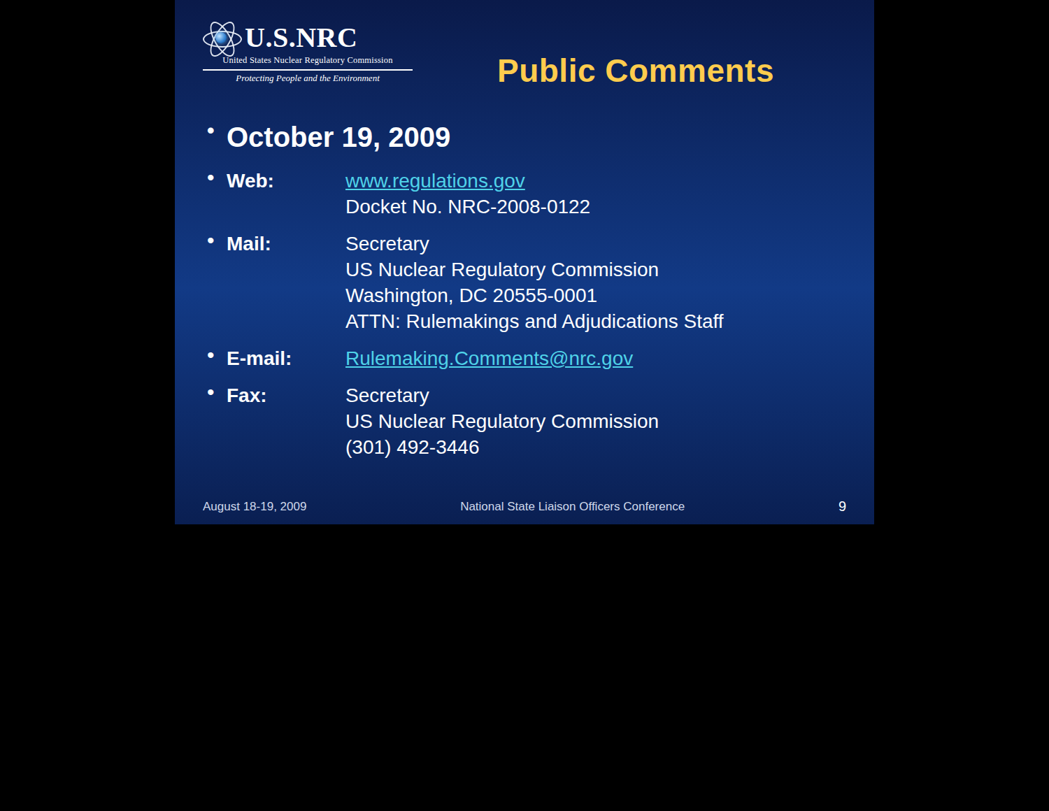U.S.NRC
United States Nuclear Regulatory Commission
Protecting People and the Environment
Public Comments
October 19, 2009
Web:
www.regulations.gov Docket No. NRC-2008-0122
Mail:
Secretary US Nuclear Regulatory Commission Washington, DC 20555-0001 ATTN: Rulemakings and Adjudications Staff
E-mail:
Rulemaking.Comments@nrc.gov
Fax:
Secretary US Nuclear Regulatory Commission (301) 492-3446
August 18-19, 2009
National State Liaison Officers Conference
9